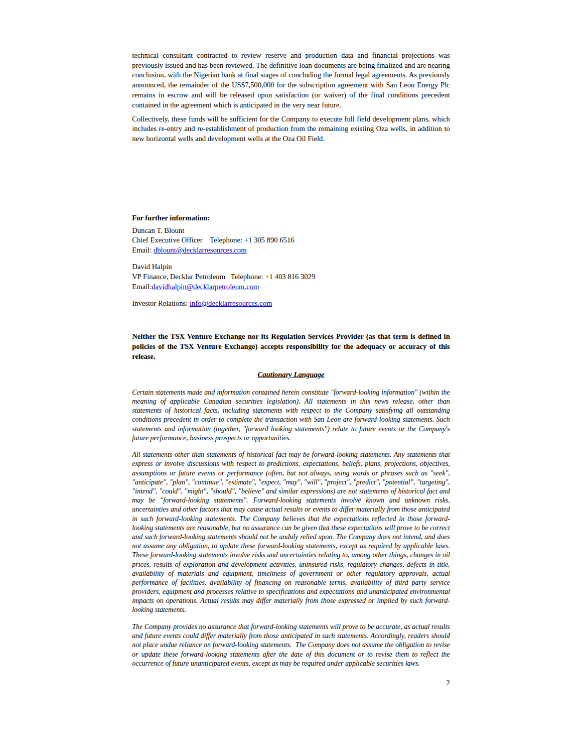technical consultant contracted to review reserve and production data and financial projections was previously issued and has been reviewed. The definitive loan documents are being finalized and are nearing conclusion, with the Nigerian bank at final stages of concluding the formal legal agreements. As previously announced, the remainder of the US$7,500,000 for the subscription agreement with San Leon Energy Plc remains in escrow and will be released upon satisfaction (or waiver) of the final conditions precedent contained in the agreement which is anticipated in the very near future.
Collectively, these funds will be sufficient for the Company to execute full field development plans, which includes re-entry and re-establishment of production from the remaining existing Oza wells, in addition to new horizontal wells and development wells at the Oza Oil Field.
For further information:
Duncan T. Blount
Chief Executive Officer Telephone: +1 305 890 6516
Email: dblount@decklarresources.com
David Halpin
VP Finance, Decklar Petroleum Telephone: +1 403 816 3029
Email:davidhalpin@decklarpetroleum.com
Investor Relations: info@decklarresources.com
Neither the TSX Venture Exchange nor its Regulation Services Provider (as that term is defined in policies of the TSX Venture Exchange) accepts responsibility for the adequacy or accuracy of this release.
Cautionary Language
Certain statements made and information contained herein constitute "forward-looking information" (within the meaning of applicable Canadian securities legislation). All statements in this news release, other than statements of historical facts, including statements with respect to the Company satisfying all outstanding conditions precedent in order to complete the transaction with San Leon are forward-looking statements. Such statements and information (together, "forward looking statements") relate to future events or the Company's future performance, business prospects or opportunities.
All statements other than statements of historical fact may be forward-looking statements. Any statements that express or involve discussions with respect to predictions, expectations, beliefs, plans, projections, objectives, assumptions or future events or performance (often, but not always, using words or phrases such as "seek", "anticipate", "plan", "continue", "estimate", "expect, "may", "will", "project", "predict", "potential", "targeting", "intend", "could", "might", "should", "believe" and similar expressions) are not statements of historical fact and may be "forward-looking statements". Forward-looking statements involve known and unknown risks, uncertainties and other factors that may cause actual results or events to differ materially from those anticipated in such forward-looking statements. The Company believes that the expectations reflected in those forward-looking statements are reasonable, but no assurance can be given that these expectations will prove to be correct and such forward-looking statements should not be unduly relied upon. The Company does not intend, and does not assume any obligation, to update these forward-looking statements, except as required by applicable laws. These forward-looking statements involve risks and uncertainties relating to, among other things, changes in oil prices, results of exploration and development activities, uninsured risks, regulatory changes, defects in title, availability of materials and equipment, timeliness of government or other regulatory approvals, actual performance of facilities, availability of financing on reasonable terms, availability of third party service providers, equipment and processes relative to specifications and expectations and unanticipated environmental impacts on operations. Actual results may differ materially from those expressed or implied by such forward-looking statements.
The Company provides no assurance that forward-looking statements will prove to be accurate, as actual results and future events could differ materially from those anticipated in such statements. Accordingly, readers should not place undue reliance on forward-looking statements. The Company does not assume the obligation to revise or update these forward-looking statements after the date of this document or to revise them to reflect the occurrence of future unanticipated events, except as may be required under applicable securities laws.
2